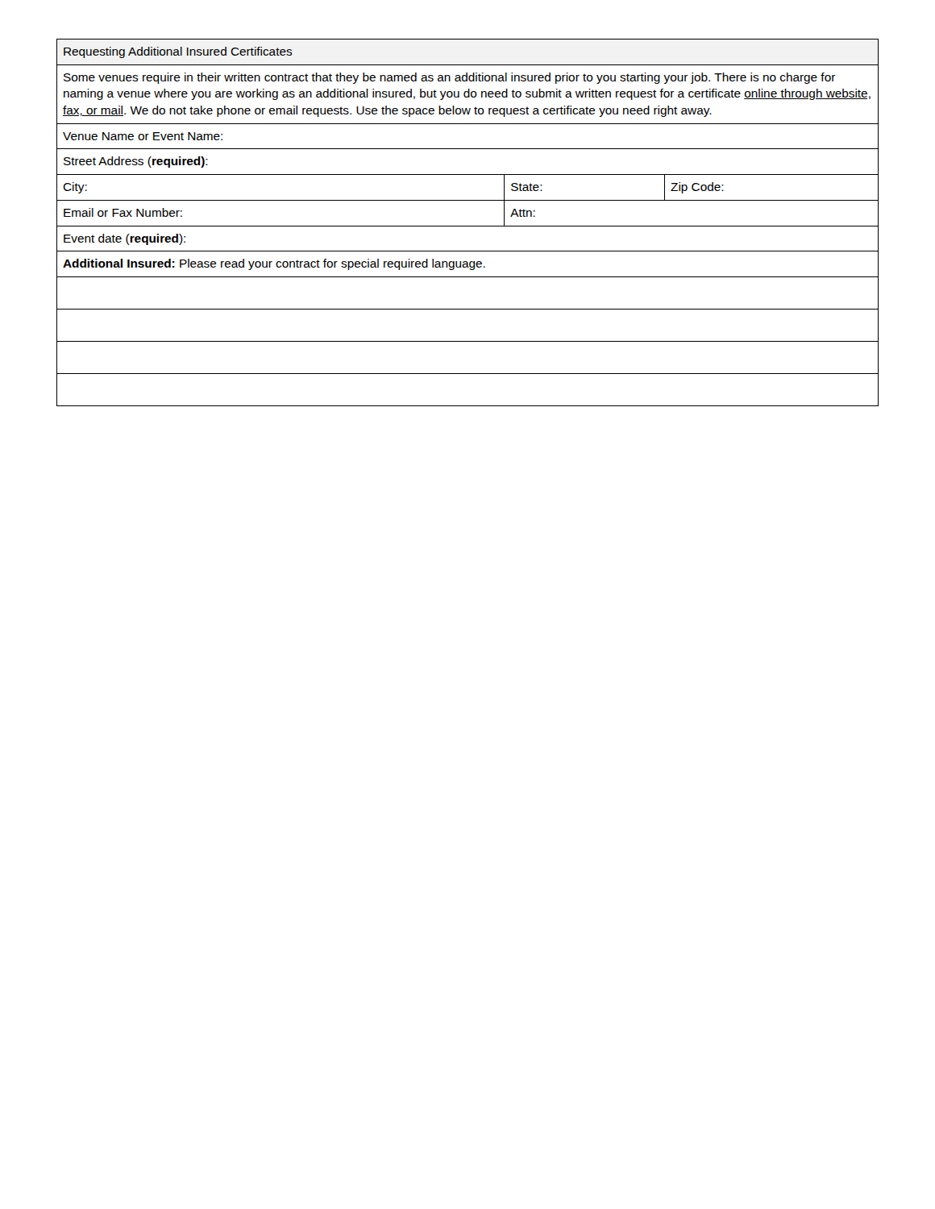| Requesting Additional Insured Certificates |
| --- |
| Some venues require in their written contract that they be named as an additional insured prior to you starting your job. There is no charge for naming a venue where you are working as an additional insured, but you do need to submit a written request for a certificate online through website, fax, or mail . We do not take phone or email requests. Use the space below to request a certificate you need right away. |
| Venue Name or Event Name: |
| Street Address ( required) : |
| City: | State: | Zip Code: |
| Email or Fax Number: | Attn: |
| Event date ( required ): |
| Additional Insured: Please read your contract for special required language. |